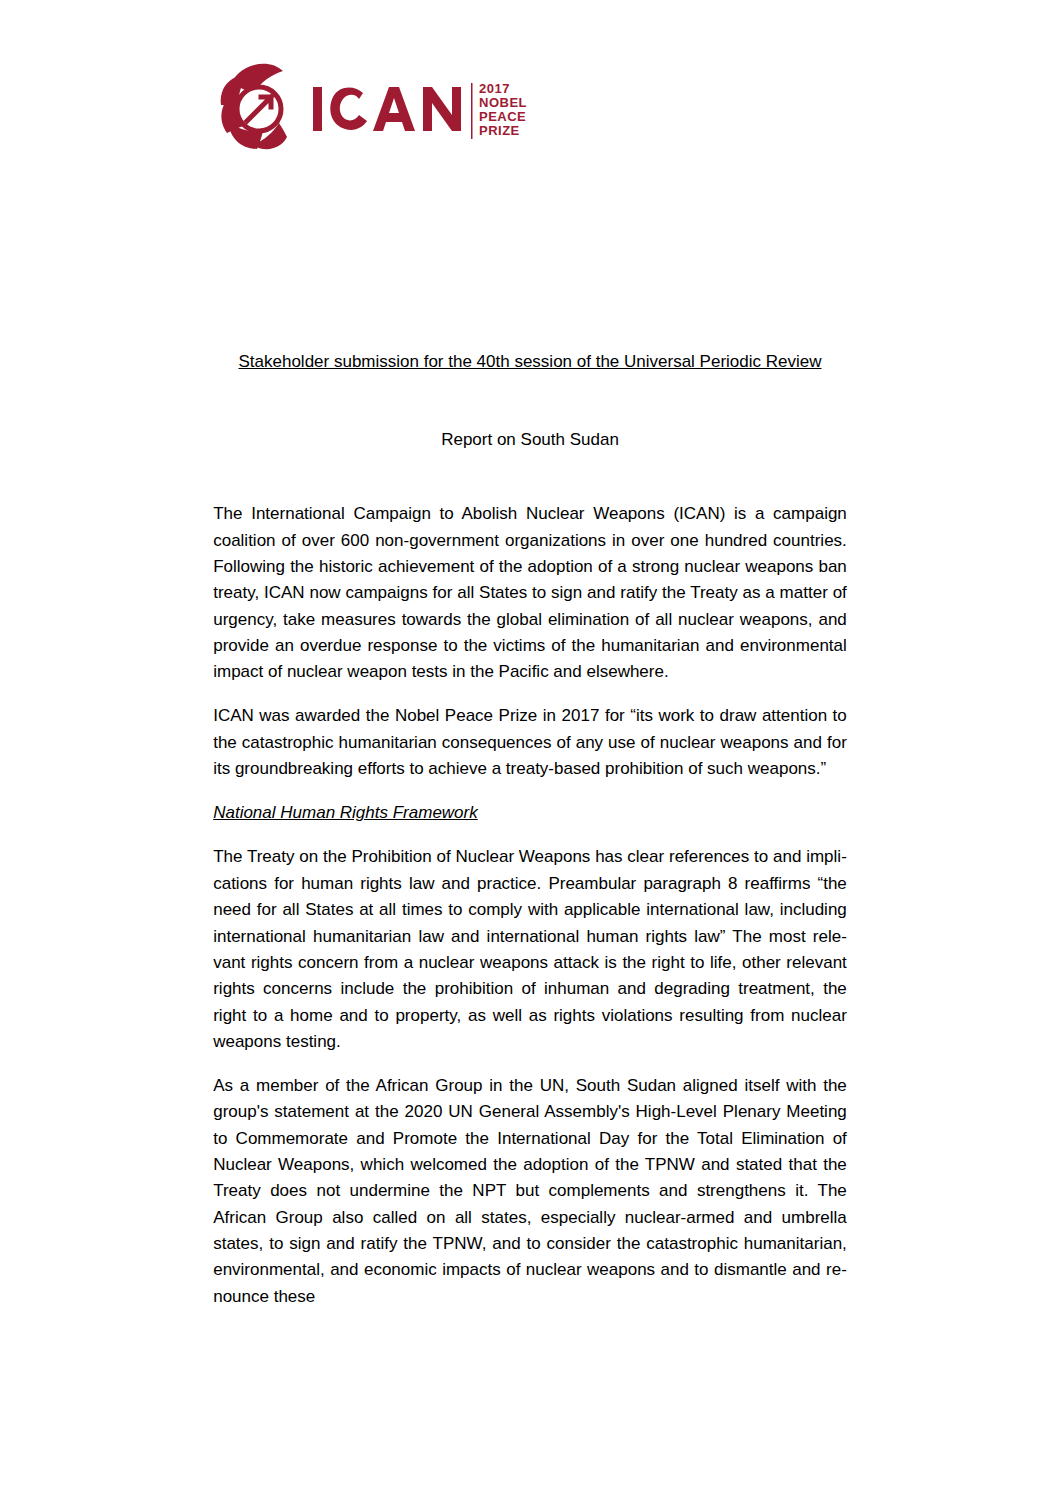ICAN 2017 Nobel Peace Prize 2017 NOBEL PEACE PRIZE
Stakeholder submission for the 40th session of the Universal Periodic Review
Report on South Sudan
The International Campaign to Abolish Nuclear Weapons (ICAN) is a campaign coalition of over 600 non-government organizations in over one hundred countries. Following the historic achievement of the adoption of a strong nuclear weapons ban treaty, ICAN now campaigns for all States to sign and ratify the Treaty as a matter of urgency, take measures towards the global elimination of all nuclear weapons, and provide an overdue response to the victims of the humanitarian and environmental impact of nuclear weapon tests in the Pacific and elsewhere.
ICAN was awarded the Nobel Peace Prize in 2017 for “its work to draw attention to the catastrophic humanitarian consequences of any use of nuclear weapons and for its groundbreaking efforts to achieve a treaty-based prohibition of such weapons.”
National Human Rights Framework
The Treaty on the Prohibition of Nuclear Weapons has clear references to and implications for human rights law and practice. Preambular paragraph 8 reaffirms “the need for all States at all times to comply with applicable international law, including international humanitarian law and international human rights law” The most relevant rights concern from a nuclear weapons attack is the right to life, other relevant rights concerns include the prohibition of inhuman and degrading treatment, the right to a home and to property, as well as rights violations resulting from nuclear weapons testing.
As a member of the African Group in the UN, South Sudan aligned itself with the group's statement at the 2020 UN General Assembly's High-Level Plenary Meeting to Commemorate and Promote the International Day for the Total Elimination of Nuclear Weapons, which welcomed the adoption of the TPNW and stated that the Treaty does not undermine the NPT but complements and strengthens it. The African Group also called on all states, especially nuclear-armed and umbrella states, to sign and ratify the TPNW, and to consider the catastrophic humanitarian, environmental, and economic impacts of nuclear weapons and to dismantle and renounce these